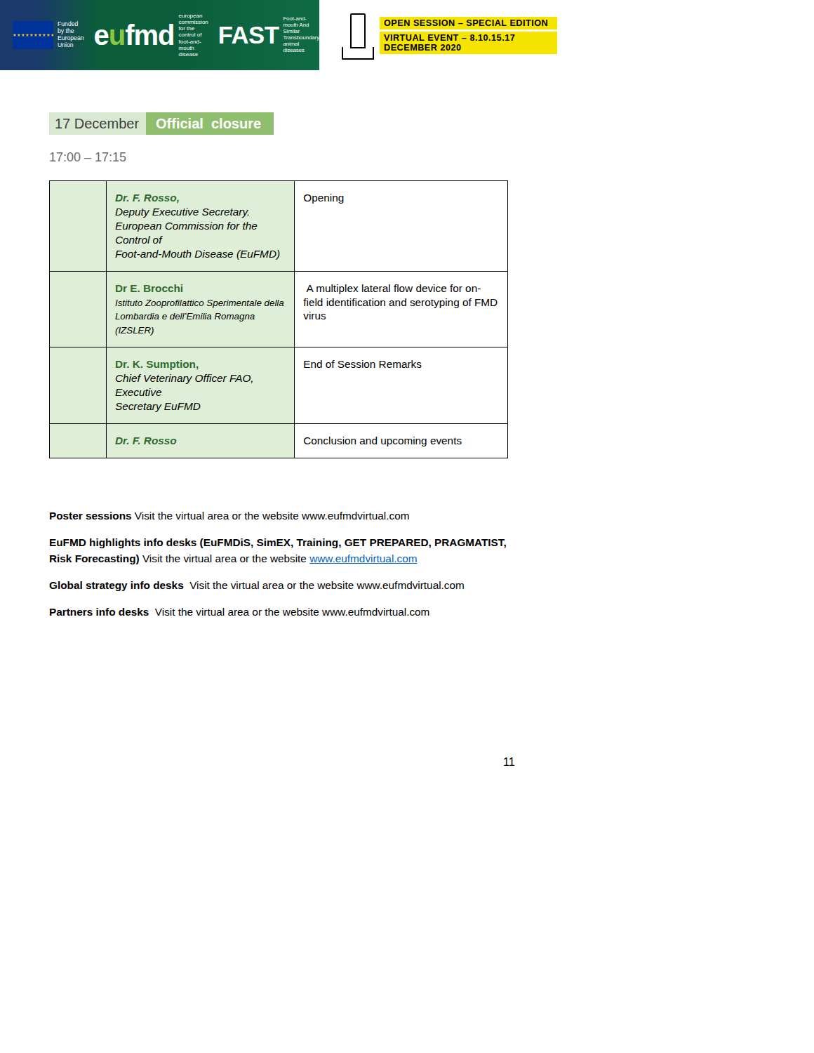Funded by the
European Union
eufmd
european commission for the
control of foot-and-mouth disease
FAST
Foot-and-mouth And Similar
Transboundary animal diseases
Open Session – Special Edition
Virtual Event – 8.10.15.17 December 2020
17 December
Official closure
17:00 – 17:15
| | Dr. F. Rosso, Deputy Executive Secretary. European Commission for the Control of Foot-and-Mouth Disease (EuFMD) | Opening |
| | Dr E. Brocchi Istituto Zooprofilattico Sperimentale della Lombardia e dell’Emilia Romagna (IZSLER) | A multiplex lateral flow device for on-field identification and serotyping of FMD virus |
| | Dr. K. Sumption, Chief Veterinary Officer FAO, Executive Secretary EuFMD | End of Session Remarks |
| | Dr. F. Rosso | Conclusion and upcoming events |
Poster sessions Visit the virtual area or the website www.eufmdvirtual.com
EuFMD highlights info desks (EuFMDiS, SimEX, Training, GET PREPARED, PRAGMATIST, Risk Forecasting) Visit the virtual area or the website www.eufmdvirtual.com
Global strategy info desks Visit the virtual area or the website www.eufmdvirtual.com
Partners info desks Visit the virtual area or the website www.eufmdvirtual.com
11